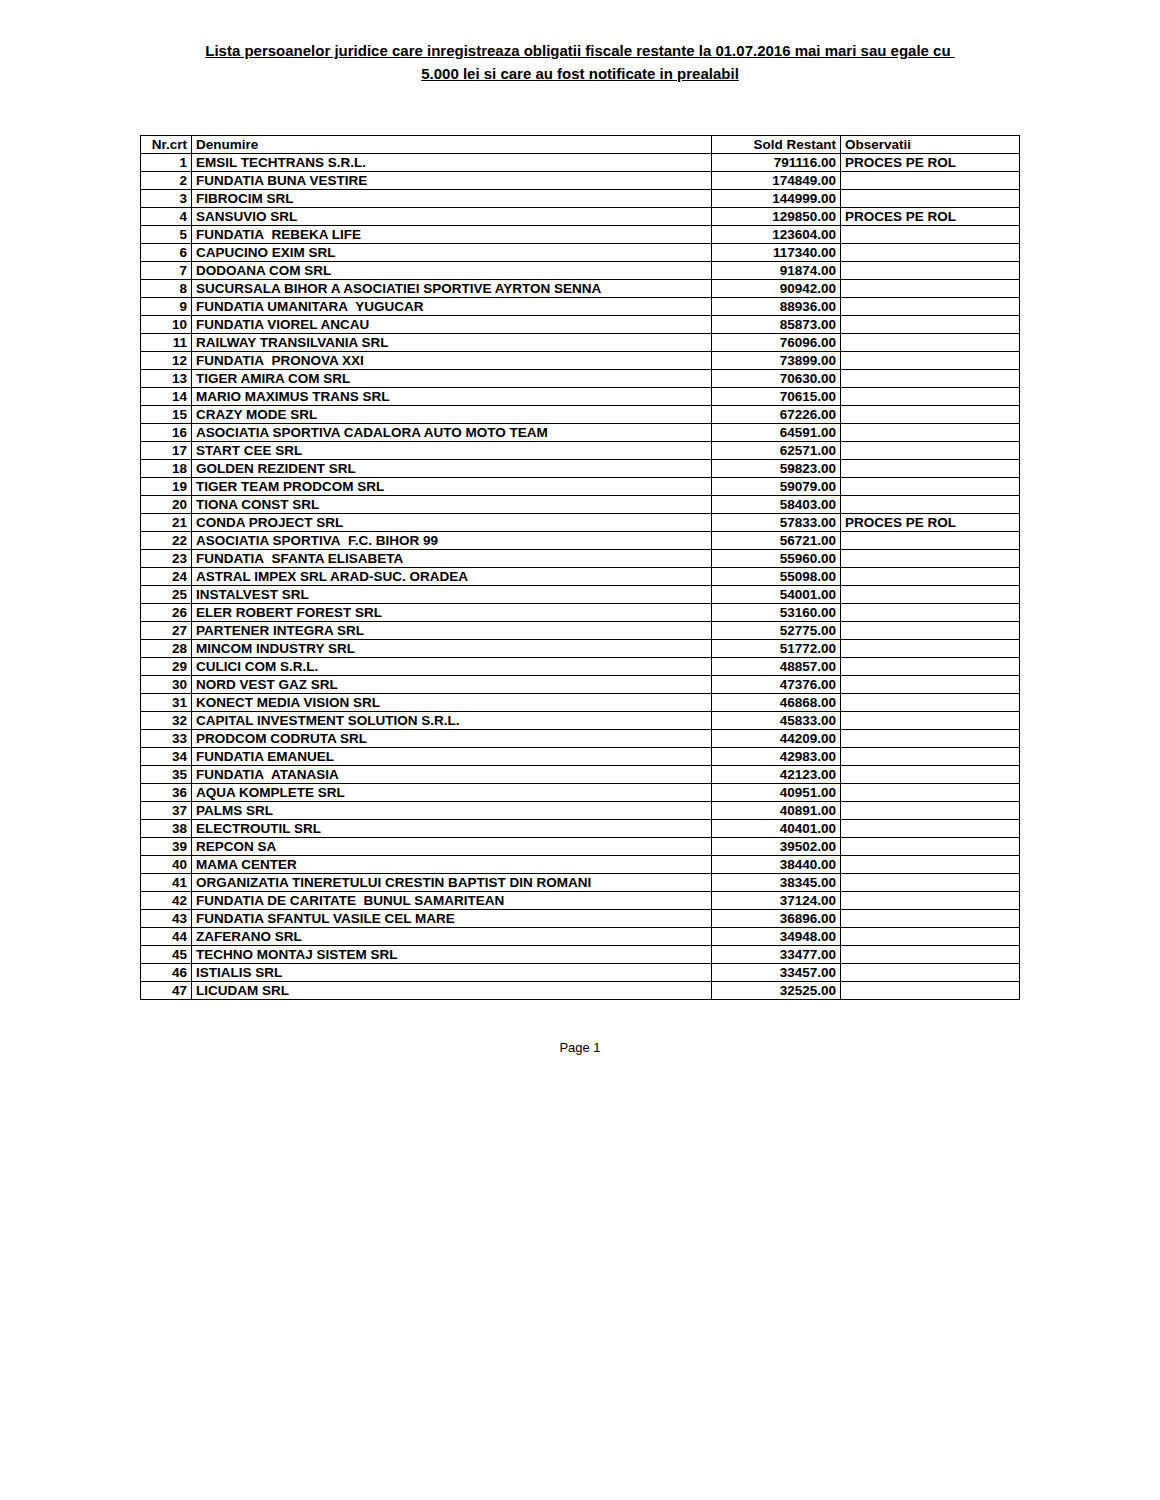Lista persoanelor juridice care inregistreaza obligatii fiscale restante la 01.07.2016 mai mari sau egale cu 5.000 lei si care au fost notificate in prealabil
| Nr.crt | Denumire | Sold Restant | Observatii |
| --- | --- | --- | --- |
| 1 | EMSIL TECHTRANS S.R.L. | 791116.00 | PROCES PE ROL |
| 2 | FUNDATIA BUNA VESTIRE | 174849.00 | |
| 3 | FIBROCIM SRL | 144999.00 | |
| 4 | SANSUVIO SRL | 129850.00 | PROCES PE ROL |
| 5 | FUNDATIA REBEKA LIFE | 123604.00 | |
| 6 | CAPUCINO EXIM SRL | 117340.00 | |
| 7 | DODOANA COM SRL | 91874.00 | |
| 8 | SUCURSALA BIHOR A ASOCIATIEI SPORTIVE AYRTON SENNA | 90942.00 | |
| 9 | FUNDATIA UMANITARA YUGUCAR | 88936.00 | |
| 10 | FUNDATIA VIOREL ANCAU | 85873.00 | |
| 11 | RAILWAY TRANSILVANIA SRL | 76096.00 | |
| 12 | FUNDATIA PRONOVA XXI | 73899.00 | |
| 13 | TIGER AMIRA COM SRL | 70630.00 | |
| 14 | MARIO MAXIMUS TRANS SRL | 70615.00 | |
| 15 | CRAZY MODE SRL | 67226.00 | |
| 16 | ASOCIATIA SPORTIVA CADALORA AUTO MOTO TEAM | 64591.00 | |
| 17 | START CEE SRL | 62571.00 | |
| 18 | GOLDEN REZIDENT SRL | 59823.00 | |
| 19 | TIGER TEAM PRODCOM SRL | 59079.00 | |
| 20 | TIONA CONST SRL | 58403.00 | |
| 21 | CONDA PROJECT SRL | 57833.00 | PROCES PE ROL |
| 22 | ASOCIATIA SPORTIVA F.C. BIHOR 99 | 56721.00 | |
| 23 | FUNDATIA SFANTA ELISABETA | 55960.00 | |
| 24 | ASTRAL IMPEX SRL ARAD-SUC. ORADEA | 55098.00 | |
| 25 | INSTALVEST SRL | 54001.00 | |
| 26 | ELER ROBERT FOREST SRL | 53160.00 | |
| 27 | PARTENER INTEGRA SRL | 52775.00 | |
| 28 | MINCOM INDUSTRY SRL | 51772.00 | |
| 29 | CULICI COM S.R.L. | 48857.00 | |
| 30 | NORD VEST GAZ SRL | 47376.00 | |
| 31 | KONECT MEDIA VISION SRL | 46868.00 | |
| 32 | CAPITAL INVESTMENT SOLUTION S.R.L. | 45833.00 | |
| 33 | PRODCOM CODRUTA SRL | 44209.00 | |
| 34 | FUNDATIA EMANUEL | 42983.00 | |
| 35 | FUNDATIA ATANASIA | 42123.00 | |
| 36 | AQUA KOMPLETE SRL | 40951.00 | |
| 37 | PALMS SRL | 40891.00 | |
| 38 | ELECTROUTIL SRL | 40401.00 | |
| 39 | REPCON SA | 39502.00 | |
| 40 | MAMA CENTER | 38440.00 | |
| 41 | ORGANIZATIA TINERETULUI CRESTIN BAPTIST DIN ROMANI | 38345.00 | |
| 42 | FUNDATIA DE CARITATE BUNUL SAMARITEAN | 37124.00 | |
| 43 | FUNDATIA SFANTUL VASILE CEL MARE | 36896.00 | |
| 44 | ZAFERANO SRL | 34948.00 | |
| 45 | TECHNO MONTAJ SISTEM SRL | 33477.00 | |
| 46 | ISTIALIS SRL | 33457.00 | |
| 47 | LICUDAM SRL | 32525.00 | |
Page 1